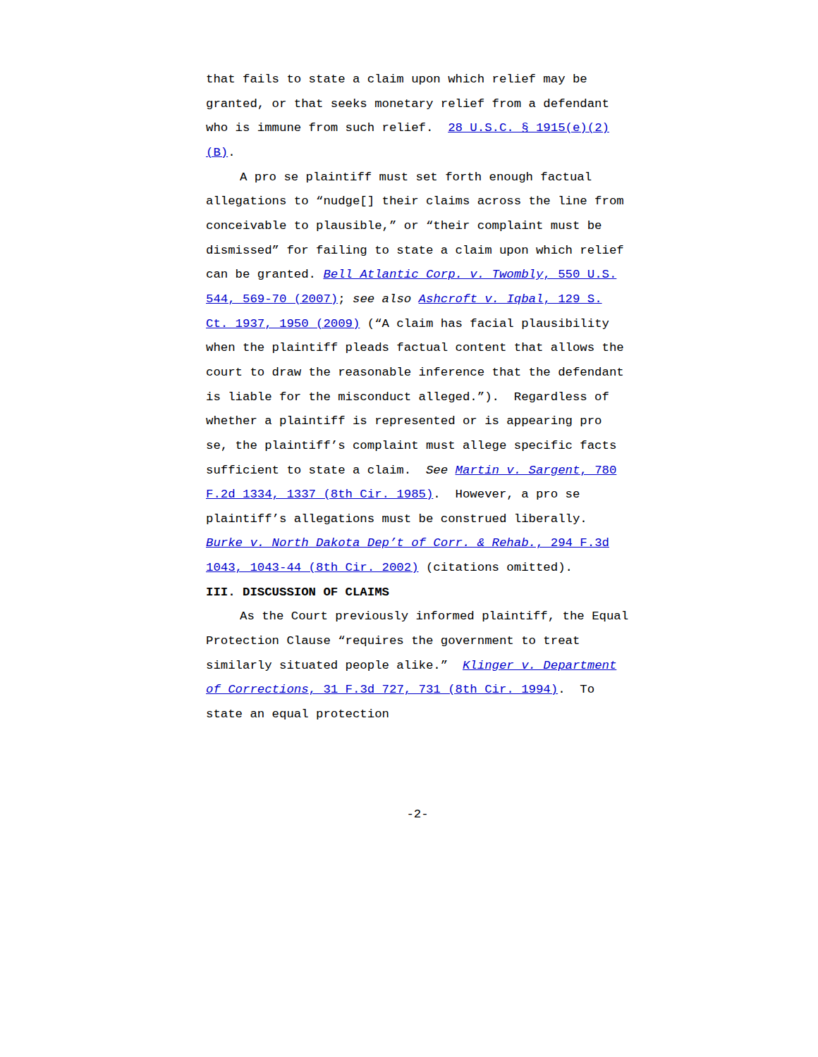that fails to state a claim upon which relief may be granted, or that seeks monetary relief from a defendant who is immune from such relief. 28 U.S.C. § 1915(e)(2)(B).
A pro se plaintiff must set forth enough factual allegations to “nudge[] their claims across the line from conceivable to plausible,” or “their complaint must be dismissed” for failing to state a claim upon which relief can be granted. Bell Atlantic Corp. v. Twombly, 550 U.S. 544, 569-70 (2007); see also Ashcroft v. Iqbal, 129 S. Ct. 1937, 1950 (2009) (“A claim has facial plausibility when the plaintiff pleads factual content that allows the court to draw the reasonable inference that the defendant is liable for the misconduct alleged.”). Regardless of whether a plaintiff is represented or is appearing pro se, the plaintiff’s complaint must allege specific facts sufficient to state a claim. See Martin v. Sargent, 780 F.2d 1334, 1337 (8th Cir. 1985). However, a pro se plaintiff’s allegations must be construed liberally. Burke v. North Dakota Dep’t of Corr. & Rehab., 294 F.3d 1043, 1043-44 (8th Cir. 2002) (citations omitted).
III. DISCUSSION OF CLAIMS
As the Court previously informed plaintiff, the Equal Protection Clause “requires the government to treat similarly situated people alike.” Klinger v. Department of Corrections, 31 F.3d 727, 731 (8th Cir. 1994). To state an equal protection
-2-